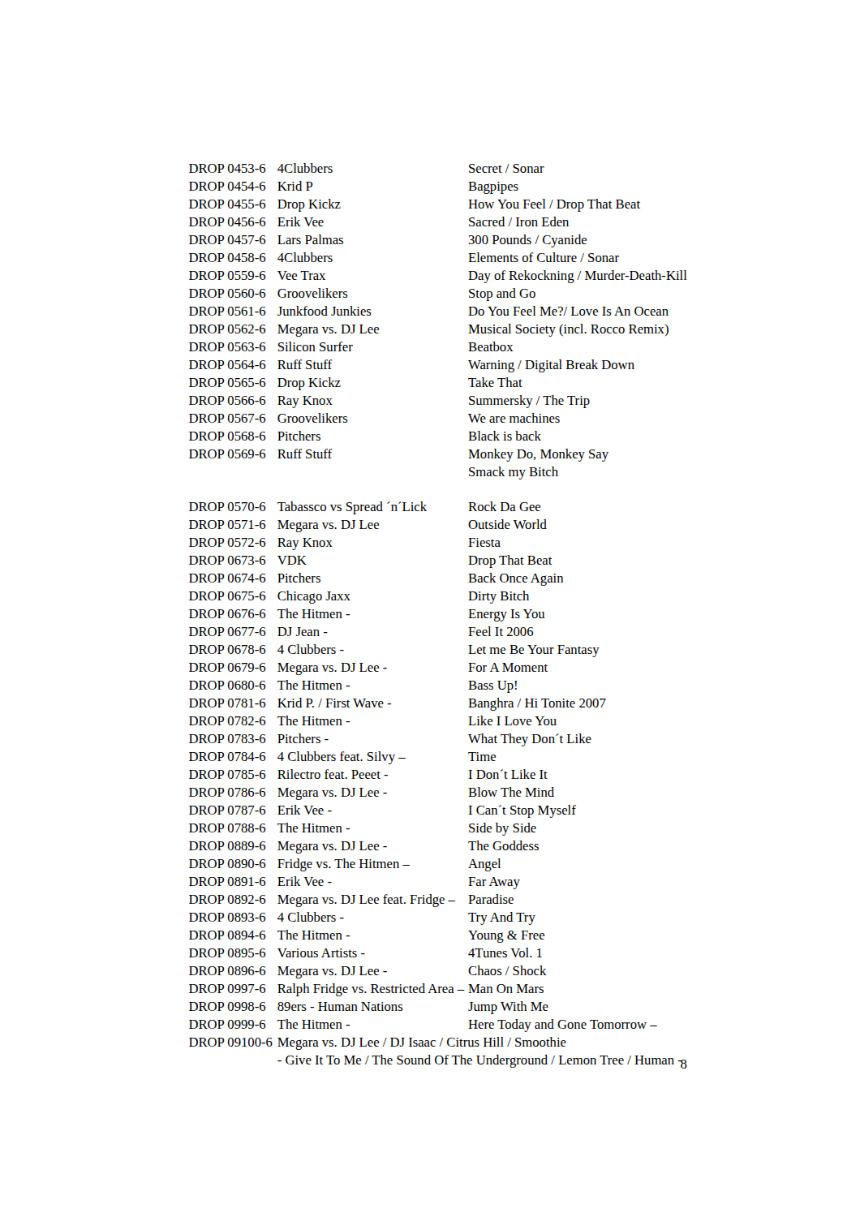| DROP 0453-6 | 4Clubbers | Secret / Sonar |
| DROP 0454-6 | Krid P | Bagpipes |
| DROP 0455-6 | Drop Kickz | How You Feel / Drop That Beat |
| DROP 0456-6 | Erik Vee | Sacred / Iron Eden |
| DROP 0457-6 | Lars Palmas | 300 Pounds / Cyanide |
| DROP 0458-6 | 4Clubbers | Elements of Culture / Sonar |
| DROP 0559-6 | Vee Trax | Day of Rekockning / Murder-Death-Kill |
| DROP 0560-6 | Groovelikers | Stop and Go |
| DROP 0561-6 | Junkfood Junkies | Do You Feel Me?/ Love Is An Ocean |
| DROP 0562-6 | Megara vs. DJ Lee | Musical Society (incl. Rocco Remix) |
| DROP 0563-6 | Silicon Surfer | Beatbox |
| DROP 0564-6 | Ruff Stuff | Warning / Digital Break Down |
| DROP 0565-6 | Drop Kickz | Take That |
| DROP 0566-6 | Ray Knox | Summersky / The Trip |
| DROP 0567-6 | Groovelikers | We are machines |
| DROP 0568-6 | Pitchers | Black is back |
| DROP 0569-6 | Ruff Stuff | Monkey Do, Monkey Say |
| | | Smack my Bitch |
| DROP 0570-6 | Tabassco vs Spread ´n´Lick | Rock Da Gee |
| DROP 0571-6 | Megara vs. DJ Lee | Outside World |
| DROP 0572-6 | Ray Knox | Fiesta |
| DROP 0673-6 | VDK | Drop That Beat |
| DROP 0674-6 | Pitchers | Back Once Again |
| DROP 0675-6 | Chicago Jaxx | Dirty Bitch |
| DROP 0676-6 | The Hitmen - | Energy Is You |
| DROP 0677-6 | DJ Jean - | Feel It 2006 |
| DROP 0678-6 | 4 Clubbers - | Let me Be Your Fantasy |
| DROP 0679-6 | Megara vs. DJ Lee - | For A Moment |
| DROP 0680-6 | The Hitmen - | Bass Up! |
| DROP 0781-6 | Krid P. / First Wave - | Banghra / Hi Tonite 2007 |
| DROP 0782-6 | The Hitmen - | Like I Love You |
| DROP 0783-6 | Pitchers - | What They Don´t Like |
| DROP 0784-6 | 4 Clubbers feat. Silvy – | Time |
| DROP 0785-6 | Rilectro feat. Peeet - | I Don´t Like It |
| DROP 0786-6 | Megara vs. DJ Lee - | Blow The Mind |
| DROP 0787-6 | Erik Vee - | I Can´t Stop Myself |
| DROP 0788-6 | The Hitmen - | Side by Side |
| DROP 0889-6 | Megara vs. DJ Lee - | The Goddess |
| DROP 0890-6 | Fridge vs. The Hitmen – | Angel |
| DROP 0891-6 | Erik Vee - | Far Away |
| DROP 0892-6 | Megara vs. DJ Lee feat. Fridge – | Paradise |
| DROP 0893-6 | 4 Clubbers - | Try And Try |
| DROP 0894-6 | The Hitmen - | Young & Free |
| DROP 0895-6 | Various Artists - | 4Tunes Vol. 1 |
| DROP 0896-6 | Megara vs. DJ Lee - | Chaos / Shock |
| DROP 0997-6 | Ralph Fridge vs. Restricted Area – | Man On Mars |
| DROP 0998-6 | 89ers - Human Nations | Jump With Me |
| DROP 0999-6 | The Hitmen - | Here Today and Gone Tomorrow – |
| DROP 09100-6 | Megara vs. DJ Lee / DJ Isaac / Citrus Hill / Smoothie |
| | - Give It To Me / The Sound Of The Underground / Lemon Tree / Human - |
8